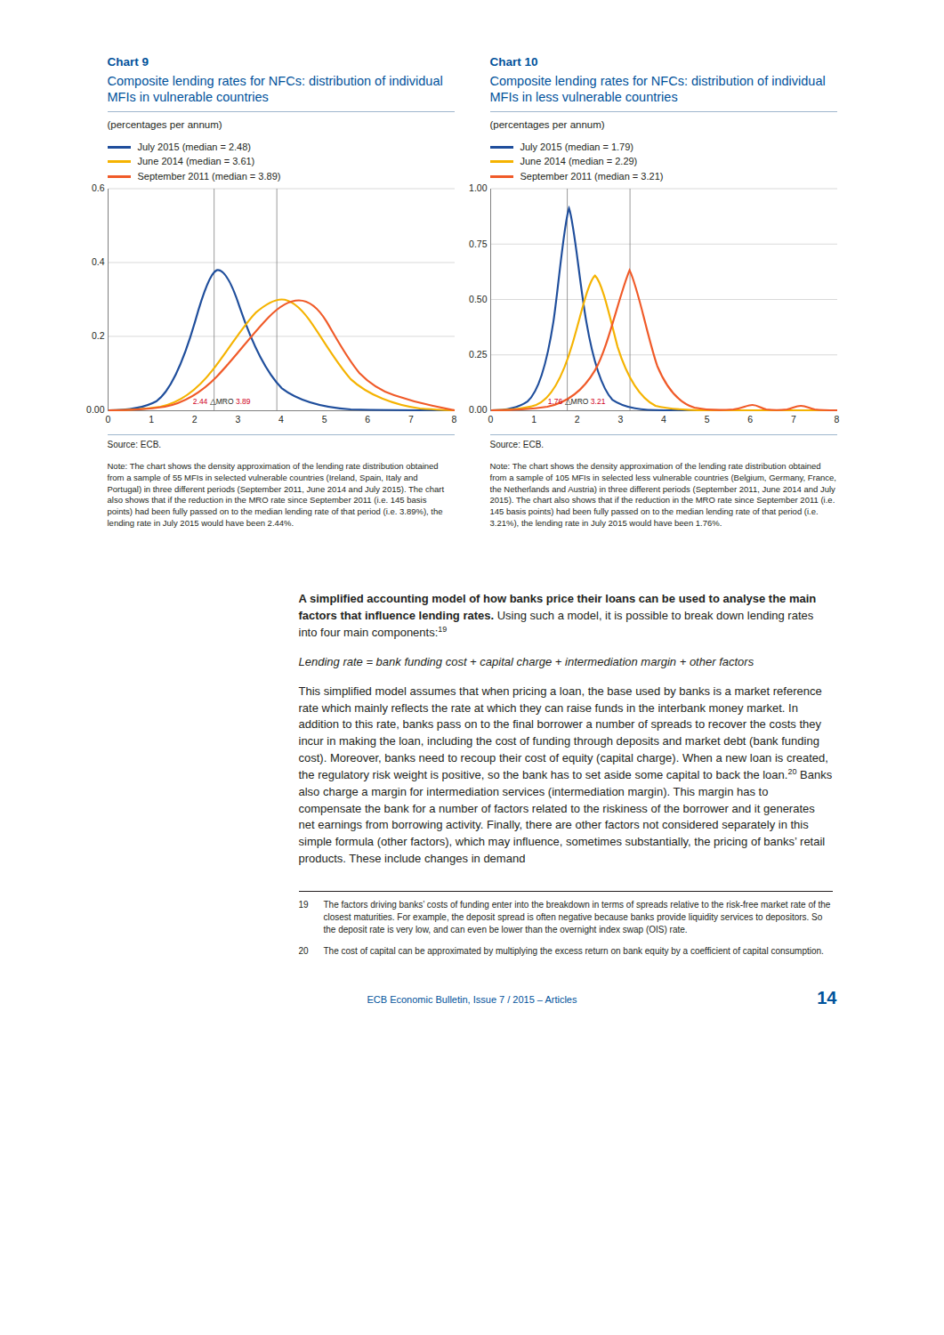Chart 9
Composite lending rates for NFCs: distribution of individual MFIs in vulnerable countries
(percentages per annum)
July 2015 (median = 2.48)
June 2014 (median = 3.61)
September 2011 (median = 3.89)
0.6 0.4 0.2 0.00 0 1 2 3 4 5 6 7 8 2.44 △MRO 3.89
Source: ECB.
Note: The chart shows the density approximation of the lending rate distribution obtained from a sample of 55 MFIs in selected vulnerable countries (Ireland, Spain, Italy and Portugal) in three different periods (September 2011, June 2014 and July 2015). The chart also shows that if the reduction in the MRO rate since September 2011 (i.e. 145 basis points) had been fully passed on to the median lending rate of that period (i.e. 3.89%), the lending rate in July 2015 would have been 2.44%.
Chart 10
Composite lending rates for NFCs: distribution of individual MFIs in less vulnerable countries
(percentages per annum)
July 2015 (median = 1.79)
June 2014 (median = 2.29)
September 2011 (median = 3.21)
1.00 0.75 0.50 0.25 0.00 0 1 2 3 4 5 6 7 8 1.76 △MRO 3.21
Source: ECB.
Note: The chart shows the density approximation of the lending rate distribution obtained from a sample of 105 MFIs in selected less vulnerable countries (Belgium, Germany, France, the Netherlands and Austria) in three different periods (September 2011, June 2014 and July 2015). The chart also shows that if the reduction in the MRO rate since September 2011 (i.e. 145 basis points) had been fully passed on to the median lending rate of that period (i.e. 3.21%), the lending rate in July 2015 would have been 1.76%.
A simplified accounting model of how banks price their loans can be used to analyse the main factors that influence lending rates. Using such a model, it is possible to break down lending rates into four main components:19
Lending rate = bank funding cost + capital charge + intermediation margin + other factors
This simplified model assumes that when pricing a loan, the base used by banks is a market reference rate which mainly reflects the rate at which they can raise funds in the interbank money market. In addition to this rate, banks pass on to the final borrower a number of spreads to recover the costs they incur in making the loan, including the cost of funding through deposits and market debt (bank funding cost). Moreover, banks need to recoup their cost of equity (capital charge). When a new loan is created, the regulatory risk weight is positive, so the bank has to set aside some capital to back the loan.20 Banks also charge a margin for intermediation services (intermediation margin). This margin has to compensate the bank for a number of factors related to the riskiness of the borrower and it generates net earnings from borrowing activity. Finally, there are other factors not considered separately in this simple formula (other factors), which may influence, sometimes substantially, the pricing of banks’ retail products. These include changes in demand
19 The factors driving banks’ costs of funding enter into the breakdown in terms of spreads relative to the risk-free market rate of the closest maturities. For example, the deposit spread is often negative because banks provide liquidity services to depositors. So the deposit rate is very low, and can even be lower than the overnight index swap (OIS) rate.
20 The cost of capital can be approximated by multiplying the excess return on bank equity by a coefficient of capital consumption.
ECB Economic Bulletin, Issue 7 / 2015 – Articles 14